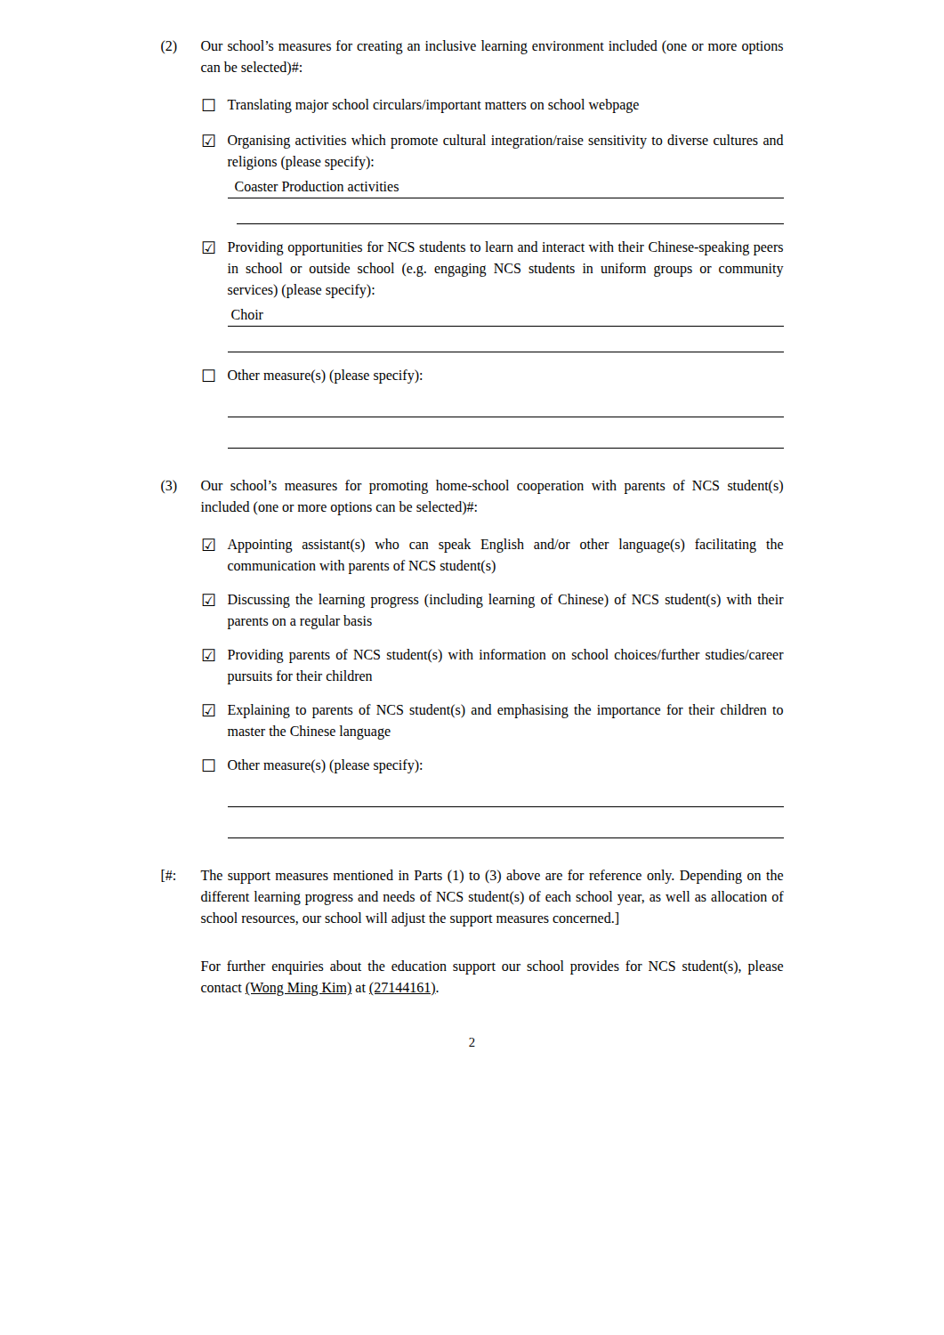(2)
Our school’s measures for creating an inclusive learning environment included (one or more options can be selected)#:
Translating major school circulars/important matters on school webpage
Organising activities which promote cultural integration/raise sensitivity to diverse cultures and religions (please specify): Coaster Production activities
Providing opportunities for NCS students to learn and interact with their Chinese-speaking peers in school or outside school (e.g. engaging NCS students in uniform groups or community services) (please specify): Choir
Other measure(s) (please specify):
(3)
Our school’s measures for promoting home-school cooperation with parents of NCS student(s) included (one or more options can be selected)#:
Appointing assistant(s) who can speak English and/or other language(s) facilitating the communication with parents of NCS student(s)
Discussing the learning progress (including learning of Chinese) of NCS student(s) with their parents on a regular basis
Providing parents of NCS student(s) with information on school choices/further studies/career pursuits for their children
Explaining to parents of NCS student(s) and emphasising the importance for their children to master the Chinese language
Other measure(s) (please specify):
[#:
The support measures mentioned in Parts (1) to (3) above are for reference only. Depending on the different learning progress and needs of NCS student(s) of each school year, as well as allocation of school resources, our school will adjust the support measures concerned.]
For further enquiries about the education support our school provides for NCS student(s), please contact (Wong Ming Kim) at (27144161).
2